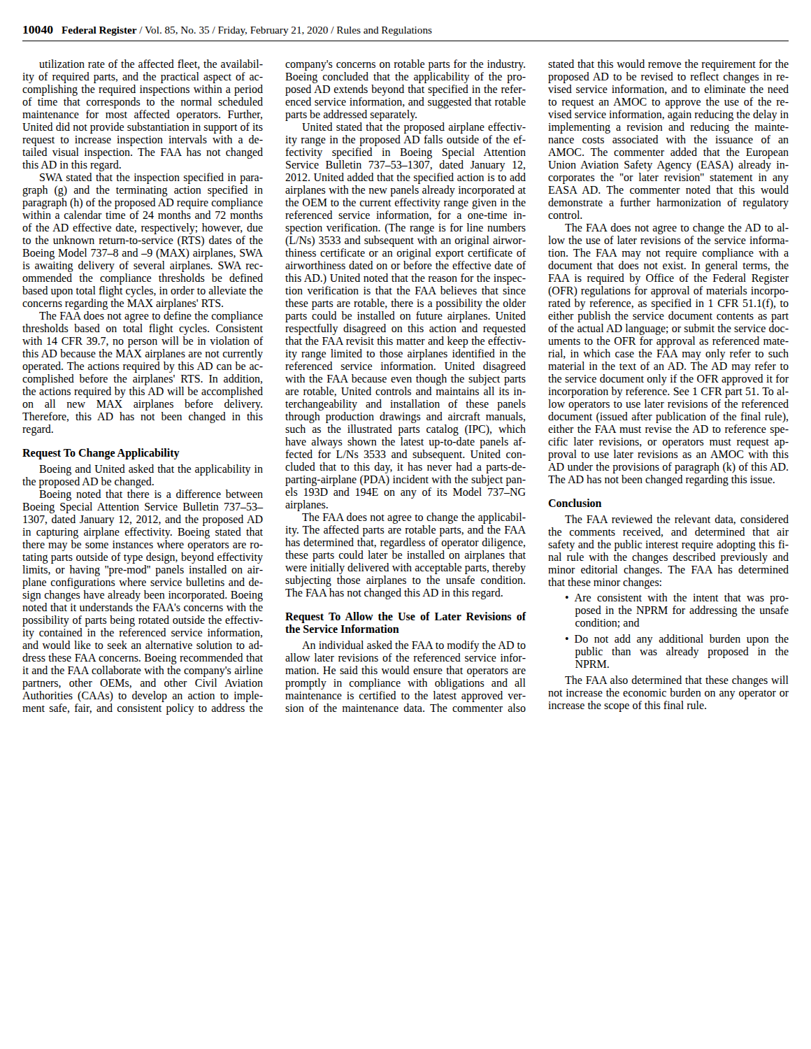10040 Federal Register / Vol. 85, No. 35 / Friday, February 21, 2020 / Rules and Regulations
utilization rate of the affected fleet, the availability of required parts, and the practical aspect of accomplishing the required inspections within a period of time that corresponds to the normal scheduled maintenance for most affected operators. Further, United did not provide substantiation in support of its request to increase inspection intervals with a detailed visual inspection. The FAA has not changed this AD in this regard.
SWA stated that the inspection specified in paragraph (g) and the terminating action specified in paragraph (h) of the proposed AD require compliance within a calendar time of 24 months and 72 months of the AD effective date, respectively; however, due to the unknown return-to-service (RTS) dates of the Boeing Model 737–8 and –9 (MAX) airplanes, SWA is awaiting delivery of several airplanes. SWA recommended the compliance thresholds be defined based upon total flight cycles, in order to alleviate the concerns regarding the MAX airplanes' RTS.
The FAA does not agree to define the compliance thresholds based on total flight cycles. Consistent with 14 CFR 39.7, no person will be in violation of this AD because the MAX airplanes are not currently operated. The actions required by this AD can be accomplished before the airplanes' RTS. In addition, the actions required by this AD will be accomplished on all new MAX airplanes before delivery. Therefore, this AD has not been changed in this regard.
Request To Change Applicability
Boeing and United asked that the applicability in the proposed AD be changed.
Boeing noted that there is a difference between Boeing Special Attention Service Bulletin 737–53–1307, dated January 12, 2012, and the proposed AD in capturing airplane effectivity. Boeing stated that there may be some instances where operators are rotating parts outside of type design, beyond effectivity limits, or having ''pre-mod'' panels installed on airplane configurations where service bulletins and design changes have already been incorporated. Boeing noted that it understands the FAA's concerns with the possibility of parts being rotated outside the effectivity contained in the referenced service information, and would like to seek an alternative solution to address these FAA concerns. Boeing recommended that it and the FAA collaborate with the company's airline partners, other OEMs, and other Civil Aviation Authorities (CAAs) to develop an action to implement safe, fair, and consistent policy to address the company's concerns on rotable parts for the industry. Boeing concluded that the applicability of the proposed AD extends beyond that specified in the referenced service information, and suggested that rotable parts be addressed separately.
United stated that the proposed airplane effectivity range in the proposed AD falls outside of the effectivity specified in Boeing Special Attention Service Bulletin 737–53–1307, dated January 12, 2012. United added that the specified action is to add airplanes with the new panels already incorporated at the OEM to the current effectivity range given in the referenced service information, for a one-time inspection verification. (The range is for line numbers (L/Ns) 3533 and subsequent with an original airworthiness certificate or an original export certificate of airworthiness dated on or before the effective date of this AD.) United noted that the reason for the inspection verification is that the FAA believes that since these parts are rotable, there is a possibility the older parts could be installed on future airplanes. United respectfully disagreed on this action and requested that the FAA revisit this matter and keep the effectivity range limited to those airplanes identified in the referenced service information. United disagreed with the FAA because even though the subject parts are rotable, United controls and maintains all its interchangeability and installation of these panels through production drawings and aircraft manuals, such as the illustrated parts catalog (IPC), which have always shown the latest up-to-date panels affected for L/Ns 3533 and subsequent. United concluded that to this day, it has never had a parts-departing-airplane (PDA) incident with the subject panels 193D and 194E on any of its Model 737–NG airplanes.
The FAA does not agree to change the applicability. The affected parts are rotable parts, and the FAA has determined that, regardless of operator diligence, these parts could later be installed on airplanes that were initially delivered with acceptable parts, thereby subjecting those airplanes to the unsafe condition. The FAA has not changed this AD in this regard.
Request To Allow the Use of Later Revisions of the Service Information
An individual asked the FAA to modify the AD to allow later revisions of the referenced service information. He said this would ensure that operators are promptly in compliance with obligations and all maintenance is certified to the latest approved version of the maintenance data. The commenter also stated that this would remove the requirement for the proposed AD to be revised to reflect changes in revised service information, and to eliminate the need to request an AMOC to approve the use of the revised service information, again reducing the delay in implementing a revision and reducing the maintenance costs associated with the issuance of an AMOC. The commenter added that the European Union Aviation Safety Agency (EASA) already incorporates the ''or later revision'' statement in any EASA AD. The commenter noted that this would demonstrate a further harmonization of regulatory control.
The FAA does not agree to change the AD to allow the use of later revisions of the service information. The FAA may not require compliance with a document that does not exist. In general terms, the FAA is required by Office of the Federal Register (OFR) regulations for approval of materials incorporated by reference, as specified in 1 CFR 51.1(f), to either publish the service document contents as part of the actual AD language; or submit the service documents to the OFR for approval as referenced material, in which case the FAA may only refer to such material in the text of an AD. The AD may refer to the service document only if the OFR approved it for incorporation by reference. See 1 CFR part 51. To allow operators to use later revisions of the referenced document (issued after publication of the final rule), either the FAA must revise the AD to reference specific later revisions, or operators must request approval to use later revisions as an AMOC with this AD under the provisions of paragraph (k) of this AD. The AD has not been changed regarding this issue.
Conclusion
The FAA reviewed the relevant data, considered the comments received, and determined that air safety and the public interest require adopting this final rule with the changes described previously and minor editorial changes. The FAA has determined that these minor changes:
Are consistent with the intent that was proposed in the NPRM for addressing the unsafe condition; and
Do not add any additional burden upon the public than was already proposed in the NPRM.
The FAA also determined that these changes will not increase the economic burden on any operator or increase the scope of this final rule.